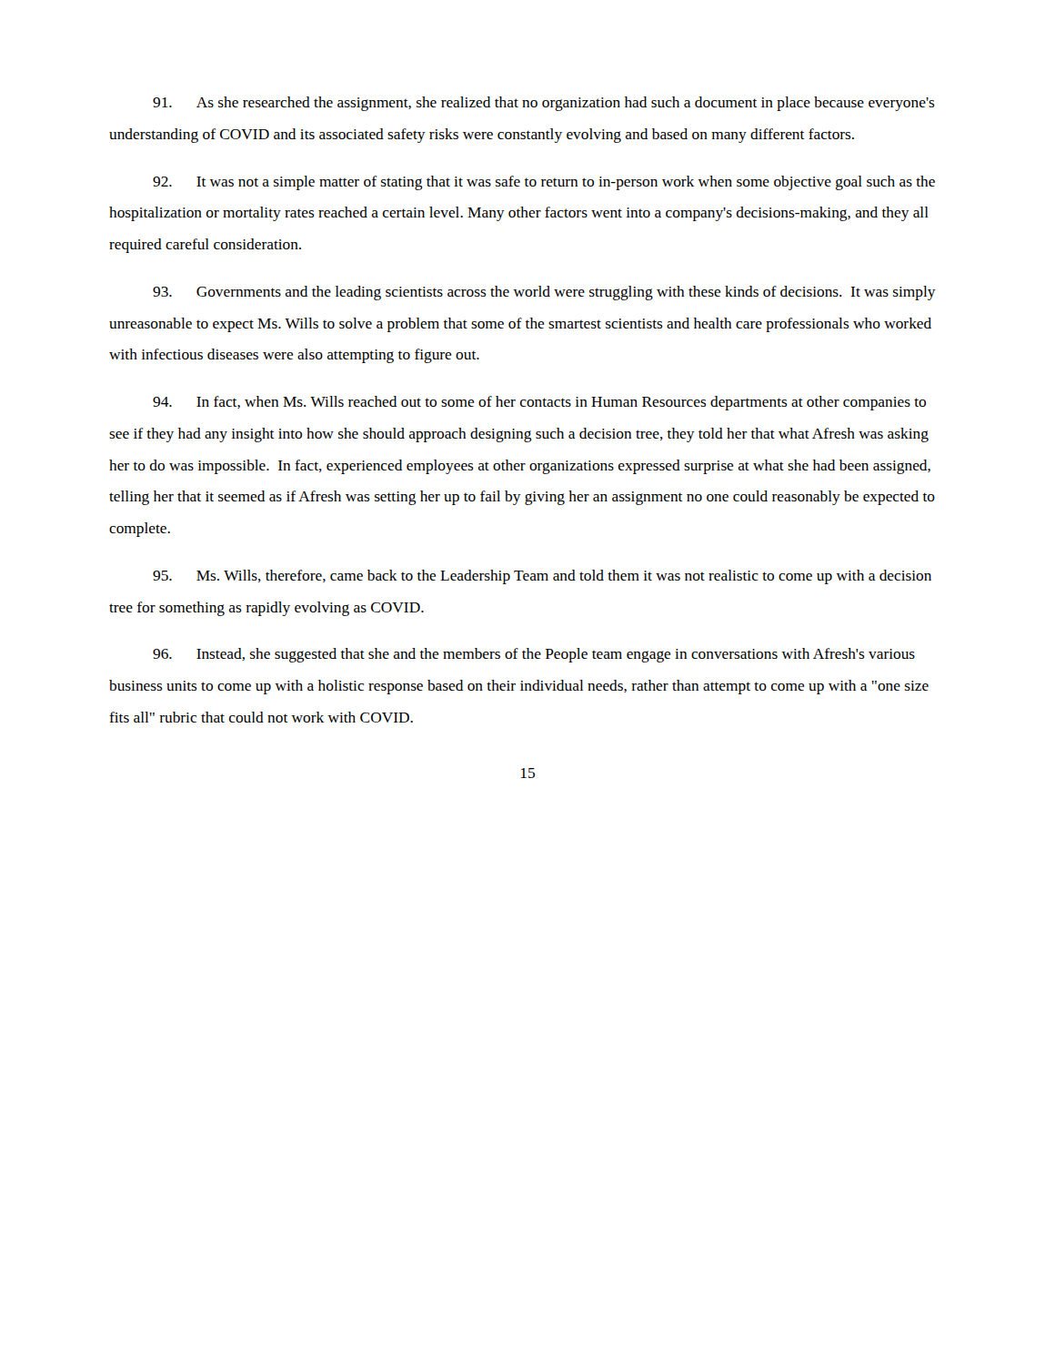91. As she researched the assignment, she realized that no organization had such a document in place because everyone's understanding of COVID and its associated safety risks were constantly evolving and based on many different factors.
92. It was not a simple matter of stating that it was safe to return to in-person work when some objective goal such as the hospitalization or mortality rates reached a certain level. Many other factors went into a company's decisions-making, and they all required careful consideration.
93. Governments and the leading scientists across the world were struggling with these kinds of decisions. It was simply unreasonable to expect Ms. Wills to solve a problem that some of the smartest scientists and health care professionals who worked with infectious diseases were also attempting to figure out.
94. In fact, when Ms. Wills reached out to some of her contacts in Human Resources departments at other companies to see if they had any insight into how she should approach designing such a decision tree, they told her that what Afresh was asking her to do was impossible. In fact, experienced employees at other organizations expressed surprise at what she had been assigned, telling her that it seemed as if Afresh was setting her up to fail by giving her an assignment no one could reasonably be expected to complete.
95. Ms. Wills, therefore, came back to the Leadership Team and told them it was not realistic to come up with a decision tree for something as rapidly evolving as COVID.
96. Instead, she suggested that she and the members of the People team engage in conversations with Afresh's various business units to come up with a holistic response based on their individual needs, rather than attempt to come up with a "one size fits all" rubric that could not work with COVID.
15